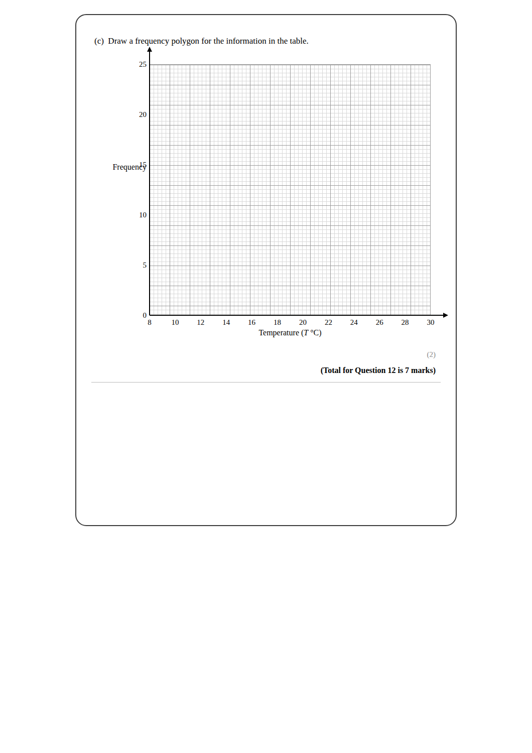(c) Draw a frequency polygon for the information in the table.
Frequency
25 20 15 10 5 0
8 10 12 14 16 18 20 22 24 26 28 30
Temperature (T °C)
(2)
(Total for Question 12 is 7 marks)